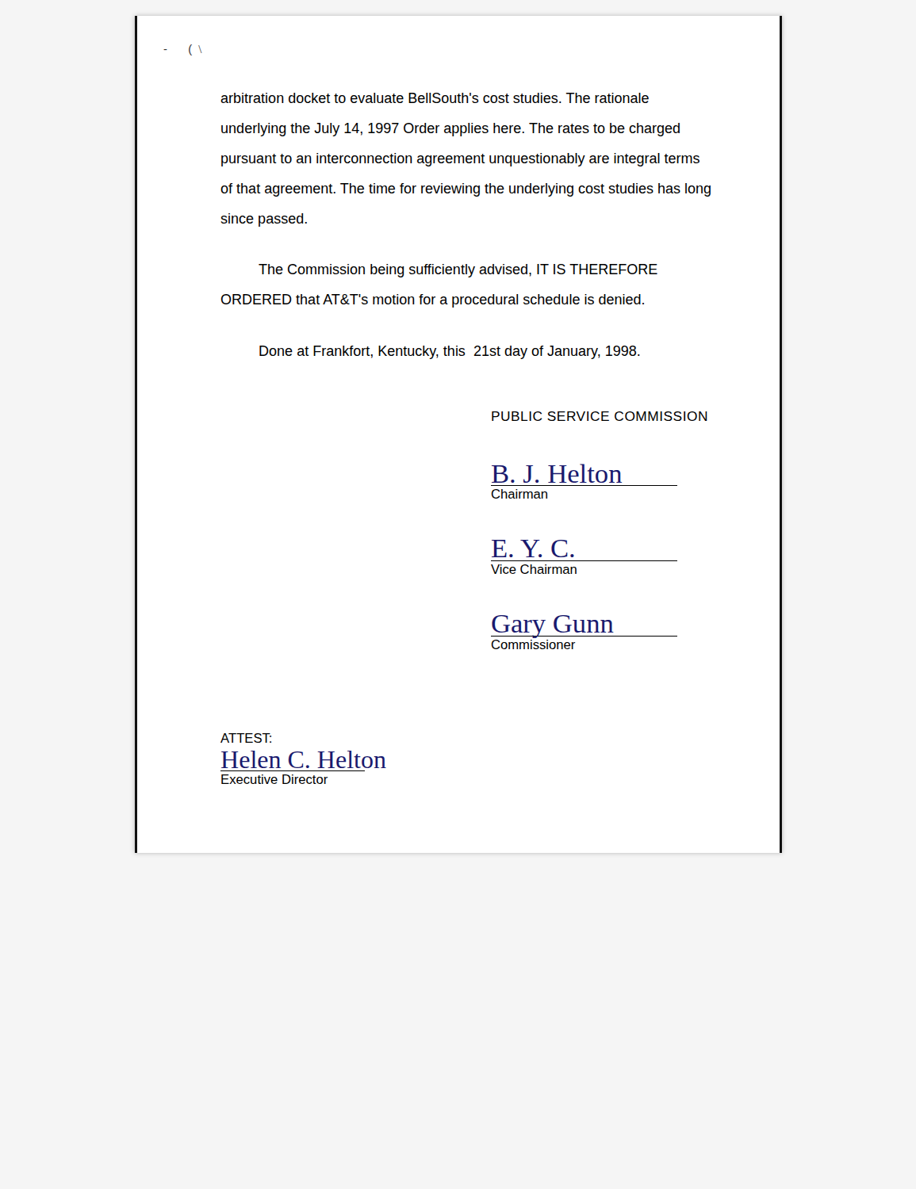- ( \
arbitration docket to evaluate BellSouth's cost studies. The rationale underlying the July 14, 1997 Order applies here. The rates to be charged pursuant to an interconnection agreement unquestionably are integral terms of that agreement. The time for reviewing the underlying cost studies has long since passed.
The Commission being sufficiently advised, IT IS THEREFORE ORDERED that AT&T's motion for a procedural schedule is denied.
Done at Frankfort, Kentucky, this 21st day of January, 1998.
PUBLIC SERVICE COMMISSION
B. J. Helton
Chairman
E. Y. C.
Vice Chairman
Gary Gunn
Commissioner
ATTEST:
Helen C. Helton
Executive Director